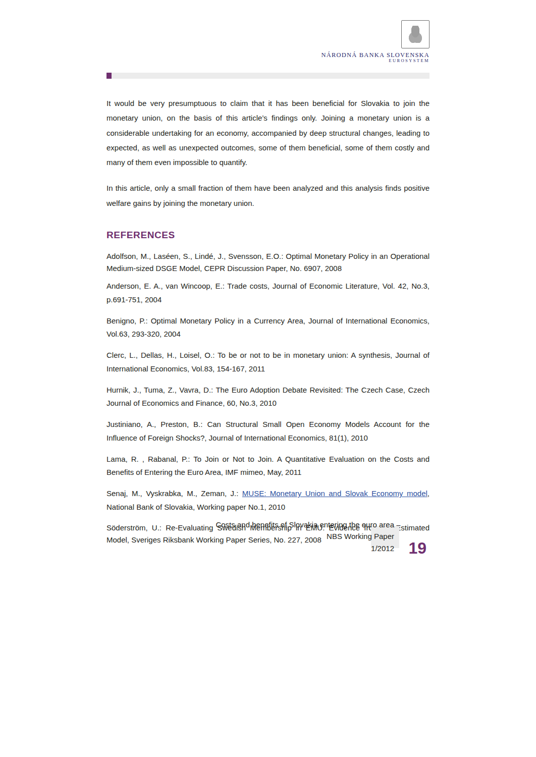NÁRODNÁ BANKA SLOVENSKA EUROSYSTEM
It would be very presumptuous to claim that it has been beneficial for Slovakia to join the monetary union, on the basis of this article’s findings only. Joining a monetary union is a considerable undertaking for an economy, accompanied by deep structural changes, leading to expected, as well as unexpected outcomes, some of them beneficial, some of them costly and many of them even impossible to quantify.
In this article, only a small fraction of them have been analyzed and this analysis finds positive welfare gains by joining the monetary union.
REFERENCES
Adolfson, M., Laséen, S., Lindé, J., Svensson, E.O.: Optimal Monetary Policy in an Operational Medium-sized DSGE Model, CEPR Discussion Paper, No. 6907, 2008
Anderson, E. A., van Wincoop, E.: Trade costs, Journal of Economic Literature, Vol. 42, No.3, p.691-751, 2004
Benigno, P.: Optimal Monetary Policy in a Currency Area, Journal of International Economics, Vol.63, 293-320, 2004
Clerc, L., Dellas, H., Loisel, O.: To be or not to be in monetary union: A synthesis, Journal of International Economics, Vol.83, 154-167, 2011
Hurnik, J., Tuma, Z., Vavra, D.: The Euro Adoption Debate Revisited: The Czech Case, Czech Journal of Economics and Finance, 60, No.3, 2010
Justiniano, A., Preston, B.: Can Structural Small Open Economy Models Account for the Influence of Foreign Shocks?, Journal of International Economics, 81(1), 2010
Lama, R. , Rabanal, P.: To Join or Not to Join. A Quantitative Evaluation on the Costs and Benefits of Entering the Euro Area, IMF mimeo, May, 2011
Senaj, M., Vyskrabka, M., Zeman, J.: MUSE: Monetary Union and Slovak Economy model, National Bank of Slovakia, Working paper No.1, 2010
Söderström, U.: Re-Evaluating Swedish Membership in EMU: Evidence from an Estimated Model, Sveriges Riksbank Working Paper Series, No. 227, 2008
Costs and benefits of Slovakia entering the euro area
NBS Working Paper
1/2012
19